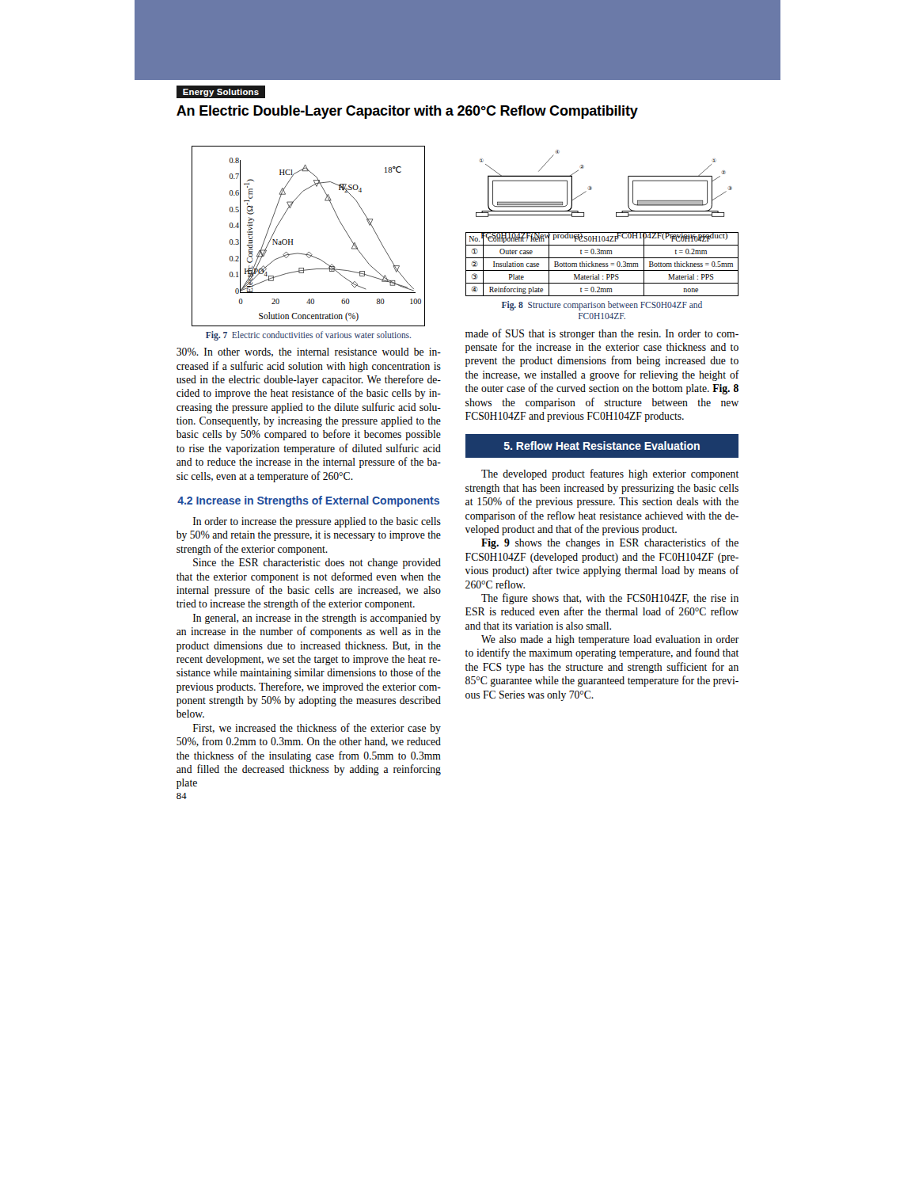Energy Solutions
An Electric Double-Layer Capacitor with a 260°C Reflow Compatibility
Electric Conductivity (Ω-1cm-1)
18℃
0.8
0.7
0.6
0.5
0.4
0.3
0.2
0.1
0
0
20
40
60
80
100
HCl
H2SO4
NaOH
H3PO4
Solution Concentration (%)
Fig. 7 Electric conductivities of various water solutions.
30%. In other words, the internal resistance would be increased if a sulfuric acid solution with high concentration is used in the electric double-layer capacitor. We therefore decided to improve the heat resistance of the basic cells by increasing the pressure applied to the dilute sulfuric acid solution. Consequently, by increasing the pressure applied to the basic cells by 50% compared to before it becomes possible to rise the vaporization temperature of diluted sulfuric acid and to reduce the increase in the internal pressure of the basic cells, even at a temperature of 260°C.
4.2 Increase in Strengths of External Components
In order to increase the pressure applied to the basic cells by 50% and retain the pressure, it is necessary to improve the strength of the exterior component.
Since the ESR characteristic does not change provided that the exterior component is not deformed even when the internal pressure of the basic cells are increased, we also tried to increase the strength of the exterior component.
In general, an increase in the strength is accompanied by an increase in the number of components as well as in the product dimensions due to increased thickness. But, in the recent development, we set the target to improve the heat resistance while maintaining similar dimensions to those of the previous products. Therefore, we improved the exterior component strength by 50% by adopting the measures described below.
First, we increased the thickness of the exterior case by 50%, from 0.2mm to 0.3mm. On the other hand, we reduced the thickness of the insulating case from 0.5mm to 0.3mm and filled the decreased thickness by adding a reinforcing plate
④ ① ② ③
FCS0H104ZF(New product)
① ② ③
FC0H104ZF(Previous product)
| No. | Component / Item | FCS0H104ZF | FC0H104ZF |
| --- | --- | --- | --- |
| ① | Outer case | t = 0.3mm | t = 0.2mm |
| ② | Insulation case | Bottom thickness = 0.3mm | Bottom thickness = 0.5mm |
| ③ | Plate | Material : PPS | Material : PPS |
| ④ | Reinforcing plate | t = 0.2mm | none |
Fig. 8 Structure comparison between FCS0H04ZF and
FC0H104ZF.
made of SUS that is stronger than the resin. In order to compensate for the increase in the exterior case thickness and to prevent the product dimensions from being increased due to the increase, we installed a groove for relieving the height of the outer case of the curved section on the bottom plate. Fig. 8 shows the comparison of structure between the new FCS0H104ZF and previous FC0H104ZF products.
5. Reflow Heat Resistance Evaluation
The developed product features high exterior component strength that has been increased by pressurizing the basic cells at 150% of the previous pressure. This section deals with the comparison of the reflow heat resistance achieved with the developed product and that of the previous product.
Fig. 9 shows the changes in ESR characteristics of the FCS0H104ZF (developed product) and the FC0H104ZF (previous product) after twice applying thermal load by means of 260°C reflow.
The figure shows that, with the FCS0H104ZF, the rise in ESR is reduced even after the thermal load of 260°C reflow and that its variation is also small.
We also made a high temperature load evaluation in order to identify the maximum operating temperature, and found that the FCS type has the structure and strength sufficient for an 85°C guarantee while the guaranteed temperature for the previous FC Series was only 70°C.
84